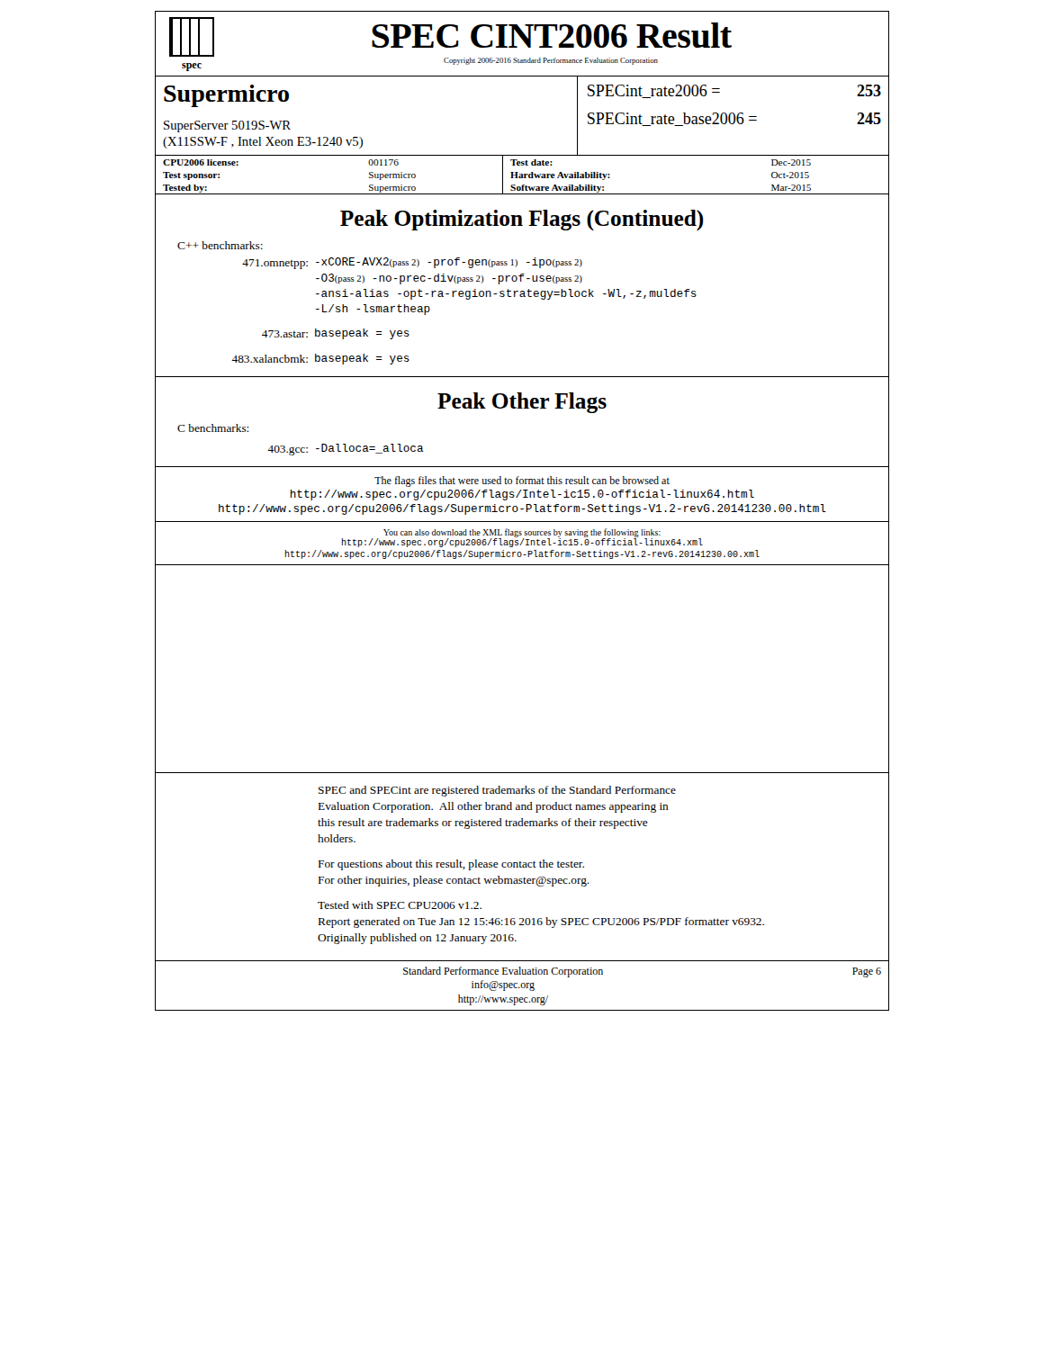spec
SPEC CINT2006 Result
Copyright 2006-2016 Standard Performance Evaluation Corporation
Supermicro
SuperServer 5019S-WR
(X11SSW-F , Intel Xeon E3-1240 v5)
SPECint_rate2006 =253
SPECint_rate_base2006 =245
| CPU2006 license: | 001176 | Test date: | Dec-2015 |
| Test sponsor: | Supermicro | Hardware Availability: | Oct-2015 |
| Tested by: | Supermicro | Software Availability: | Mar-2015 |
Peak Optimization Flags (Continued)
C++ benchmarks:
471.omnetpp:
-xCORE-AVX2(pass 2) -prof-gen(pass 1) -ipo(pass 2) -O3(pass 2) -no-prec-div(pass 2) -prof-use(pass 2) -ansi-alias -opt-ra-region-strategy=block -Wl,-z,muldefs -L/sh -lsmartheap
473.astar:
basepeak = yes
483.xalancbmk:
basepeak = yes
Peak Other Flags
C benchmarks:
403.gcc:
-Dalloca=_alloca
The flags files that were used to format this result can be browsed at http://www.spec.org/cpu2006/flags/Intel-ic15.0-official-linux64.html http://www.spec.org/cpu2006/flags/Supermicro-Platform-Settings-V1.2-revG.20141230.00.html
You can also download the XML flags sources by saving the following links: http://www.spec.org/cpu2006/flags/Intel-ic15.0-official-linux64.xml http://www.spec.org/cpu2006/flags/Supermicro-Platform-Settings-V1.2-revG.20141230.00.xml
SPEC and SPECint are registered trademarks of the Standard Performance
Evaluation Corporation. All other brand and product names appearing in
this result are trademarks or registered trademarks of their respective
holders.
For questions about this result, please contact the tester.
For other inquiries, please contact webmaster@spec.org.
Tested with SPEC CPU2006 v1.2.
Report generated on Tue Jan 12 15:46:16 2016 by SPEC CPU2006 PS/PDF formatter v6932.
Originally published on 12 January 2016.
Standard Performance Evaluation Corporation
info@spec.org
http://www.spec.org/
Page 6